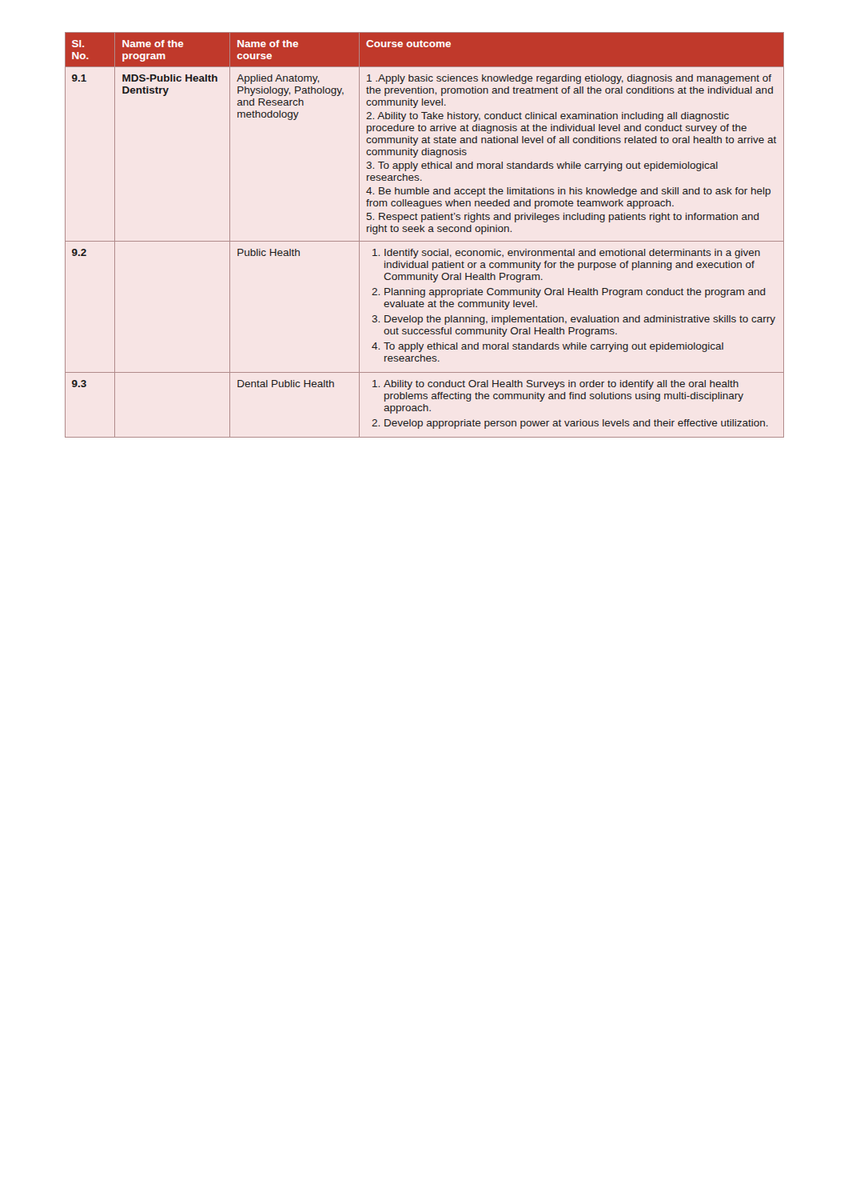| Sl. No. | Name of the program | Name of the course | Course outcome |
| --- | --- | --- | --- |
| 9.1 | MDS-Public Health Dentistry | Applied Anatomy, Physiology, Pathology, and Research methodology | 1 .Apply basic sciences knowledge regarding etiology, diagnosis and management of the prevention, promotion and treatment of all the oral conditions at the individual and community level. 2. Ability to Take history, conduct clinical examination including all diagnostic procedure to arrive at diagnosis at the individual level and conduct survey of the community at state and national level of all conditions related to oral health to arrive at community diagnosis 3. To apply ethical and moral standards while carrying out epidemiological researches. 4. Be humble and accept the limitations in his knowledge and skill and to ask for help from colleagues when needed and promote teamwork approach. 5. Respect patient’s rights and privileges including patients right to information and right to seek a second opinion. |
| 9.2 | | Public Health | Identify social, economic, environmental and emotional determinants in a given individual patient or a community for the purpose of planning and execution of Community Oral Health Program. Planning appropriate Community Oral Health Program conduct the program and evaluate at the community level. Develop the planning, implementation, evaluation and administrative skills to carry out successful community Oral Health Programs. To apply ethical and moral standards while carrying out epidemiological researches. |
| 9.3 | | Dental Public Health | Ability to conduct Oral Health Surveys in order to identify all the oral health problems affecting the community and find solutions using multi-disciplinary approach. Develop appropriate person power at various levels and their effective utilization. |